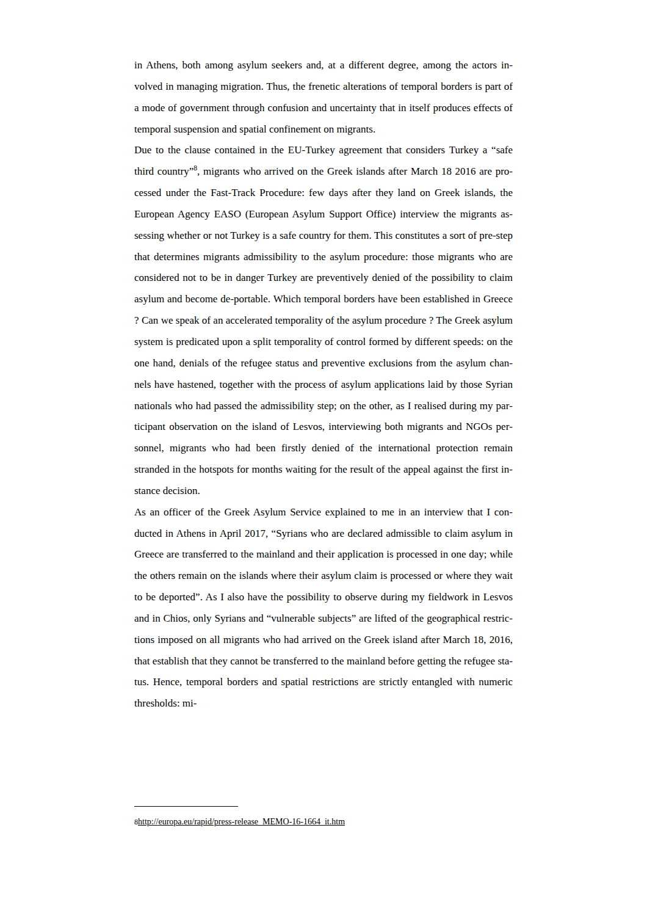in Athens, both among asylum seekers and, at a different degree, among the actors involved in managing migration. Thus, the frenetic alterations of temporal borders is part of a mode of government through confusion and uncertainty that in itself produces effects of temporal suspension and spatial confinement on migrants.
Due to the clause contained in the EU-Turkey agreement that considers Turkey a “safe third country”8, migrants who arrived on the Greek islands after March 18 2016 are processed under the Fast-Track Procedure: few days after they land on Greek islands, the European Agency EASO (European Asylum Support Office) interview the migrants assessing whether or not Turkey is a safe country for them. This constitutes a sort of pre-step that determines migrants admissibility to the asylum procedure: those migrants who are considered not to be in danger Turkey are preventively denied of the possibility to claim asylum and become de-portable. Which temporal borders have been established in Greece ? Can we speak of an accelerated temporality of the asylum procedure ? The Greek asylum system is predicated upon a split temporality of control formed by different speeds: on the one hand, denials of the refugee status and preventive exclusions from the asylum channels have hastened, together with the process of asylum applications laid by those Syrian nationals who had passed the admissibility step; on the other, as I realised during my participant observation on the island of Lesvos, interviewing both migrants and NGOs personnel, migrants who had been firstly denied of the international protection remain stranded in the hotspots for months waiting for the result of the appeal against the first instance decision.
As an officer of the Greek Asylum Service explained to me in an interview that I conducted in Athens in April 2017, “Syrians who are declared admissible to claim asylum in Greece are transferred to the mainland and their application is processed in one day; while the others remain on the islands where their asylum claim is processed or where they wait to be deported”. As I also have the possibility to observe during my fieldwork in Lesvos and in Chios, only Syrians and “vulnerable subjects” are lifted of the geographical restrictions imposed on all migrants who had arrived on the Greek island after March 18, 2016, that establish that they cannot be transferred to the mainland before getting the refugee status. Hence, temporal borders and spatial restrictions are strictly entangled with numeric thresholds: mi-
8 http://europa.eu/rapid/press-release_MEMO-16-1664_it.htm